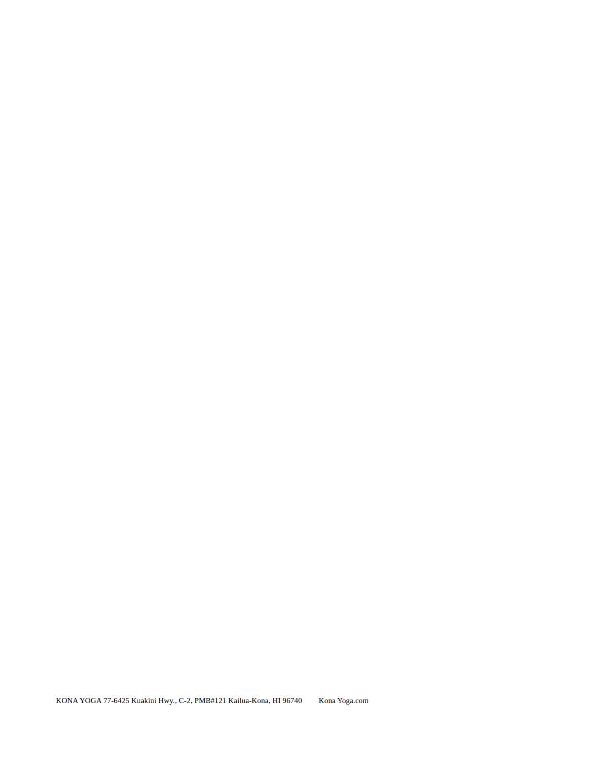KONA YOGA 77-6425 Kuakini Hwy., C-2, PMB#121 Kailua-Kona, HI 96740 Kona Yoga.com